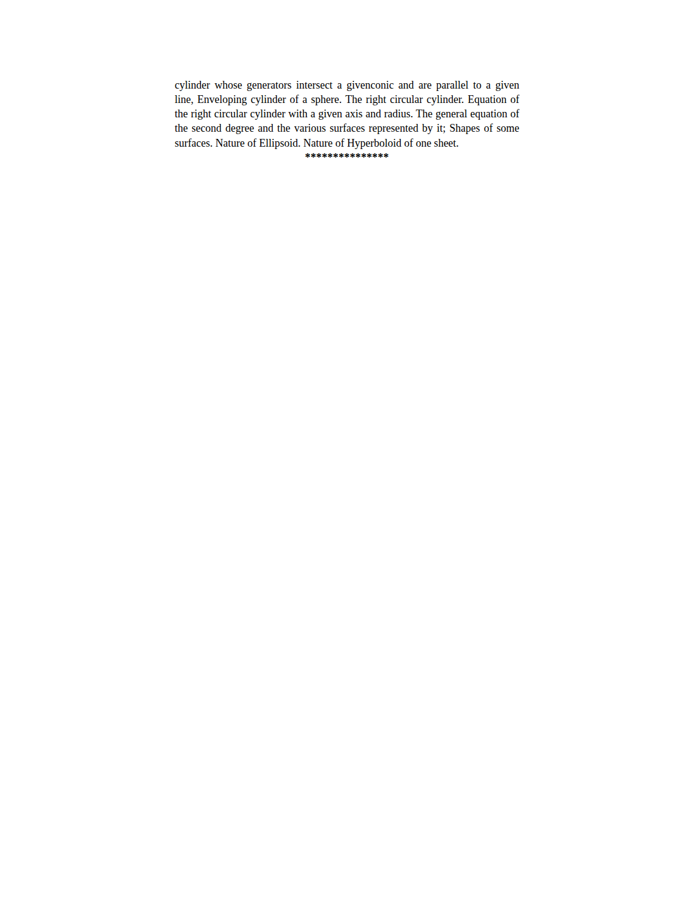cylinder whose generators intersect a givenconic and are parallel to a given line, Enveloping cylinder of a sphere. The right circular cylinder. Equation of the right circular cylinder with a given axis and radius. The general equation of the second degree and the various surfaces represented by it; Shapes of some surfaces. Nature of Ellipsoid. Nature of Hyperboloid of one sheet.
***************